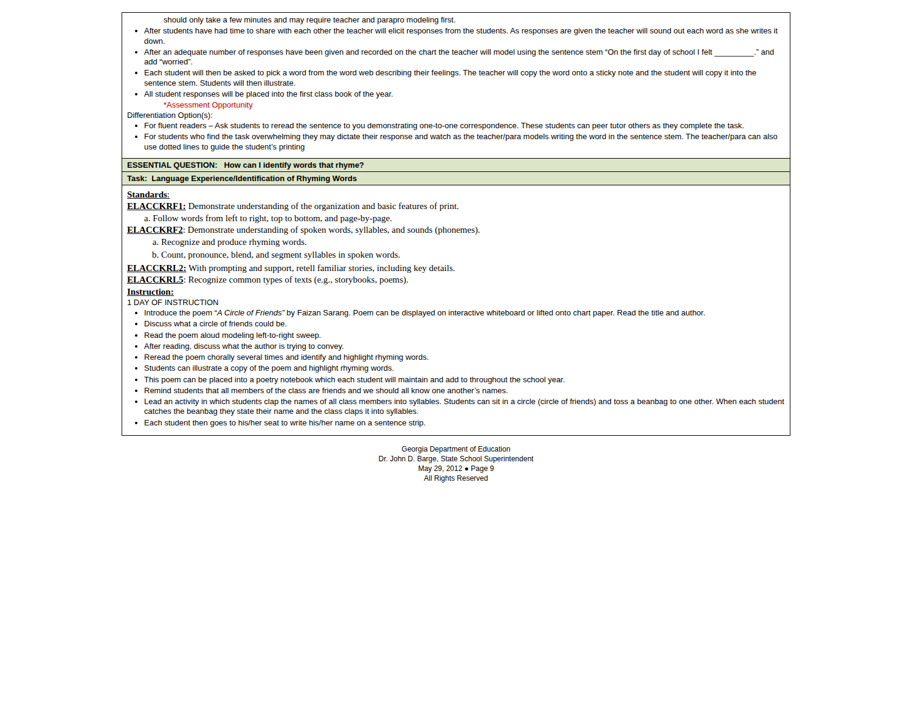should only take a few minutes and may require teacher and parapro modeling first.
After students have had time to share with each other the teacher will elicit responses from the students. As responses are given the teacher will sound out each word as she writes it down.
After an adequate number of responses have been given and recorded on the chart the teacher will model using the sentence stem “On the first day of school I felt _________.” and add “worried”.
Each student will then be asked to pick a word from the word web describing their feelings. The teacher will copy the word onto a sticky note and the student will copy it into the sentence stem. Students will then illustrate.
All student responses will be placed into the first class book of the year.
*Assessment Opportunity
Differentiation Option(s):
For fluent readers – Ask students to reread the sentence to you demonstrating one-to-one correspondence. These students can peer tutor others as they complete the task.
For students who find the task overwhelming they may dictate their response and watch as the teacher/para models writing the word in the sentence stem. The teacher/para can also use dotted lines to guide the student’s printing
ESSENTIAL QUESTION: How can I identify words that rhyme?
Task: Language Experience/Identification of Rhyming Words
Standards:
ELACCKRF1: Demonstrate understanding of the organization and basic features of print.
a. Follow words from left to right, top to bottom, and page-by-page.
ELACCKRF2: Demonstrate understanding of spoken words, syllables, and sounds (phonemes).
Recognize and produce rhyming words.
Count, pronounce, blend, and segment syllables in spoken words.
ELACCKRL2: With prompting and support, retell familiar stories, including key details.
ELACCKRL5: Recognize common types of texts (e.g., storybooks, poems).
Instruction:
1 DAY OF INSTRUCTION
Introduce the poem “A Circle of Friends” by Faizan Sarang. Poem can be displayed on interactive whiteboard or lifted onto chart paper. Read the title and author.
Discuss what a circle of friends could be.
Read the poem aloud modeling left-to-right sweep.
After reading, discuss what the author is trying to convey.
Reread the poem chorally several times and identify and highlight rhyming words.
Students can illustrate a copy of the poem and highlight rhyming words.
This poem can be placed into a poetry notebook which each student will maintain and add to throughout the school year.
Remind students that all members of the class are friends and we should all know one another’s names.
Lead an activity in which students clap the names of all class members into syllables. Students can sit in a circle (circle of friends) and toss a beanbag to one other. When each student catches the beanbag they state their name and the class claps it into syllables.
Each student then goes to his/her seat to write his/her name on a sentence strip.
Georgia Department of Education
Dr. John D. Barge, State School Superintendent
May 29, 2012 ● Page 9
All Rights Reserved